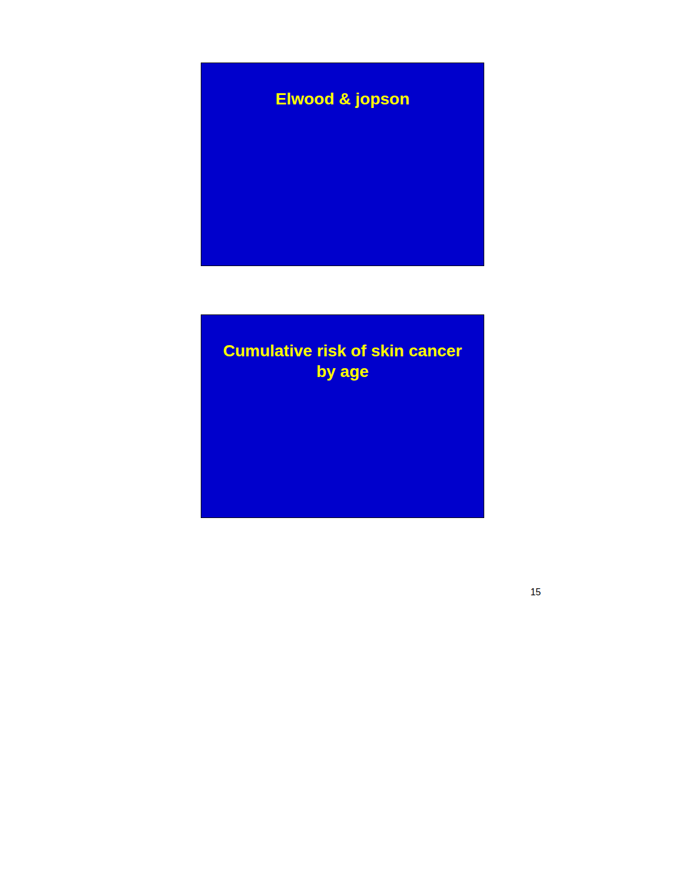Elwood & jopson
Cumulative risk of skin cancer
by age
15